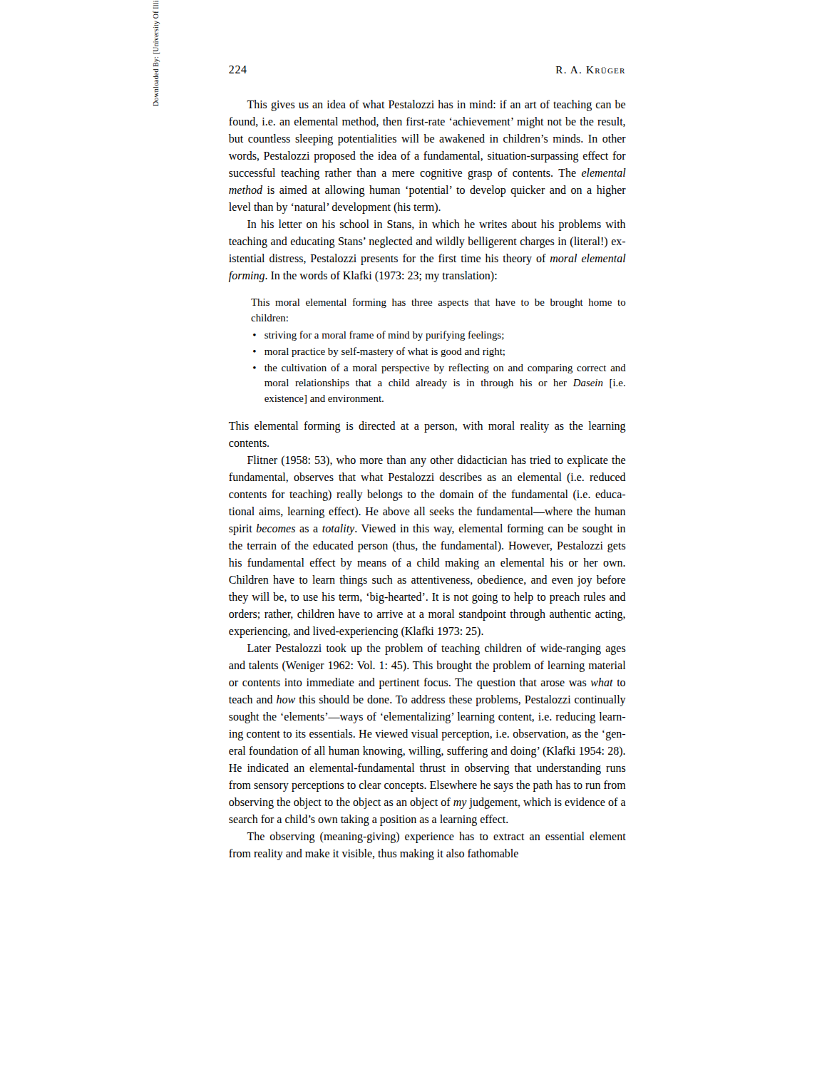Downloaded By: [University Of Illinois] At: 02:12 7 March 2008
224 R. A. Krüger
This gives us an idea of what Pestalozzi has in mind: if an art of teaching can be found, i.e. an elemental method, then first-rate ‘achievement’ might not be the result, but countless sleeping potentialities will be awakened in children’s minds. In other words, Pestalozzi proposed the idea of a fundamental, situation-surpassing effect for successful teaching rather than a mere cognitive grasp of contents. The elemental method is aimed at allowing human ‘potential’ to develop quicker and on a higher level than by ‘natural’ development (his term).
In his letter on his school in Stans, in which he writes about his problems with teaching and educating Stans’ neglected and wildly belligerent charges in (literal!) existential distress, Pestalozzi presents for the first time his theory of moral elemental forming. In the words of Klafki (1973: 23; my translation):
This moral elemental forming has three aspects that have to be brought home to children:
striving for a moral frame of mind by purifying feelings;
moral practice by self-mastery of what is good and right;
the cultivation of a moral perspective by reflecting on and comparing correct and moral relationships that a child already is in through his or her Dasein [i.e. existence] and environment.
This elemental forming is directed at a person, with moral reality as the learning contents.
Flitner (1958: 53), who more than any other didactician has tried to explicate the fundamental, observes that what Pestalozzi describes as an elemental (i.e. reduced contents for teaching) really belongs to the domain of the fundamental (i.e. educational aims, learning effect). He above all seeks the fundamental—where the human spirit becomes as a totality. Viewed in this way, elemental forming can be sought in the terrain of the educated person (thus, the fundamental). However, Pestalozzi gets his fundamental effect by means of a child making an elemental his or her own. Children have to learn things such as attentiveness, obedience, and even joy before they will be, to use his term, ‘big-hearted’. It is not going to help to preach rules and orders; rather, children have to arrive at a moral standpoint through authentic acting, experiencing, and lived-experiencing (Klafki 1973: 25).
Later Pestalozzi took up the problem of teaching children of wide-ranging ages and talents (Weniger 1962: Vol. 1: 45). This brought the problem of learning material or contents into immediate and pertinent focus. The question that arose was what to teach and how this should be done. To address these problems, Pestalozzi continually sought the ‘elements’—ways of ‘elementalizing’ learning content, i.e. reducing learning content to its essentials. He viewed visual perception, i.e. observation, as the ‘general foundation of all human knowing, willing, suffering and doing’ (Klafki 1954: 28). He indicated an elemental-fundamental thrust in observing that understanding runs from sensory perceptions to clear concepts. Elsewhere he says the path has to run from observing the object to the object as an object of my judgement, which is evidence of a search for a child’s own taking a position as a learning effect.
The observing (meaning-giving) experience has to extract an essential element from reality and make it visible, thus making it also fathomable